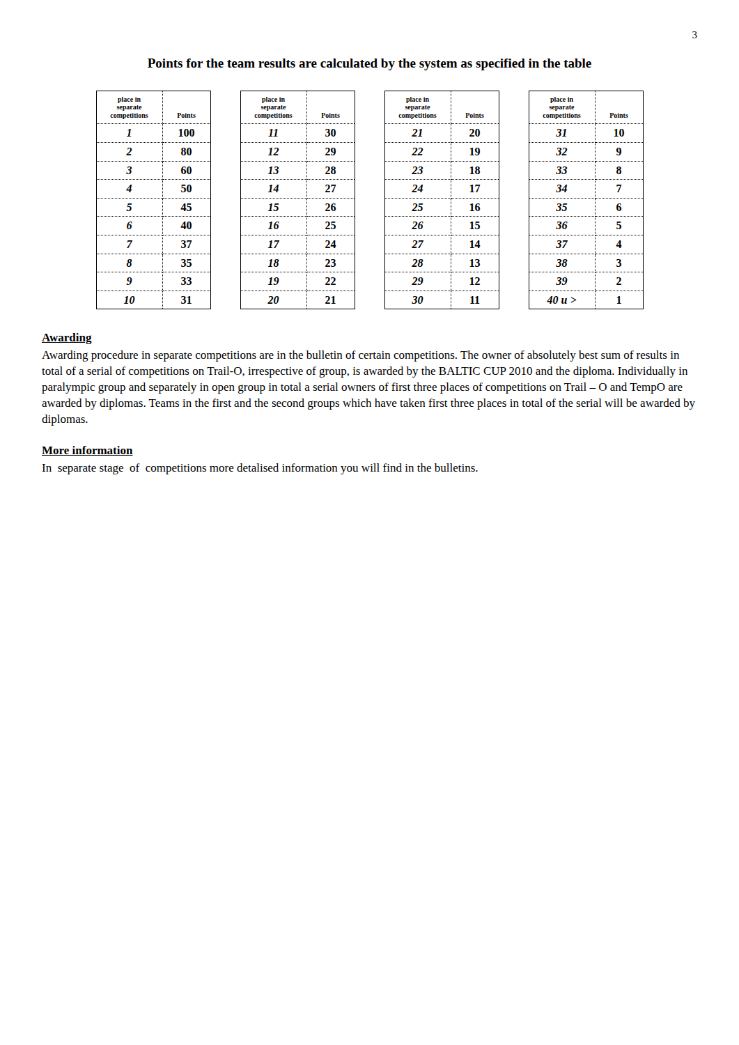3
Points for the team results are calculated by the system as specified in the table
| place in separate competitions | Points |
| --- | --- |
| 1 | 100 |
| 2 | 80 |
| 3 | 60 |
| 4 | 50 |
| 5 | 45 |
| 6 | 40 |
| 7 | 37 |
| 8 | 35 |
| 9 | 33 |
| 10 | 31 |
| place in separate competitions | Points |
| --- | --- |
| 11 | 30 |
| 12 | 29 |
| 13 | 28 |
| 14 | 27 |
| 15 | 26 |
| 16 | 25 |
| 17 | 24 |
| 18 | 23 |
| 19 | 22 |
| 20 | 21 |
| place in separate competitions | Points |
| --- | --- |
| 21 | 20 |
| 22 | 19 |
| 23 | 18 |
| 24 | 17 |
| 25 | 16 |
| 26 | 15 |
| 27 | 14 |
| 28 | 13 |
| 29 | 12 |
| 30 | 11 |
| place in separate competitions | Points |
| --- | --- |
| 31 | 10 |
| 32 | 9 |
| 33 | 8 |
| 34 | 7 |
| 35 | 6 |
| 36 | 5 |
| 37 | 4 |
| 38 | 3 |
| 39 | 2 |
| 40 u > | 1 |
Awarding
Awarding procedure in separate competitions are in the bulletin of certain competitions. The owner of absolutely best sum of results in total of a serial of competitions on Trail-O, irrespective of group, is awarded by the BALTIC CUP 2010 and the diploma. Individually in paralympic group and separately in open group in total a serial owners of first three places of competitions on Trail – O and TempO are awarded by diplomas. Teams in the first and the second groups which have taken first three places in total of the serial will be awarded by diplomas.
More information
In separate stage of competitions more detalised information you will find in the bulletins.